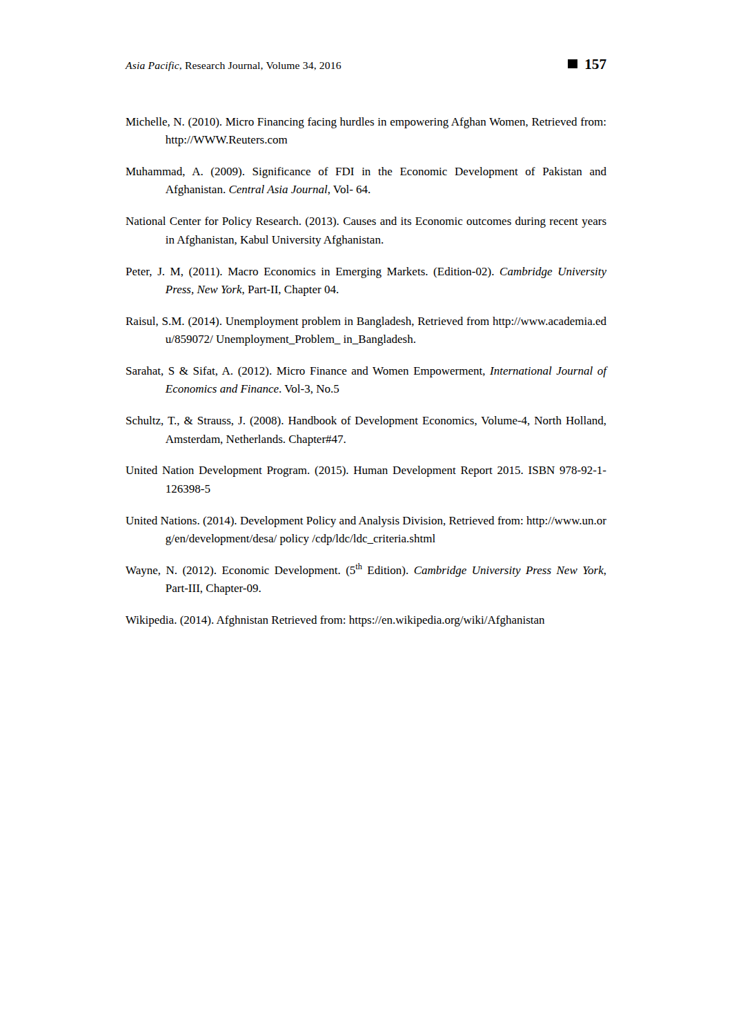Asia Pacific, Research Journal, Volume 34, 2016
157
References
Michelle, N. (2010). Micro Financing facing hurdles in empowering Afghan Women, Retrieved from: http://WWW.Reuters.com
Muhammad, A. (2009). Significance of FDI in the Economic Development of Pakistan and Afghanistan. Central Asia Journal, Vol- 64.
National Center for Policy Research. (2013). Causes and its Economic outcomes during recent years in Afghanistan, Kabul University Afghanistan.
Peter, J. M, (2011). Macro Economics in Emerging Markets. (Edition-02). Cambridge University Press, New York, Part-II, Chapter 04.
Raisul, S.M. (2014). Unemployment problem in Bangladesh, Retrieved from http://www.academia.edu/859072/ Unemployment_Problem_ in_Bangladesh.
Sarahat, S & Sifat, A. (2012). Micro Finance and Women Empowerment, International Journal of Economics and Finance. Vol-3, No.5
Schultz, T., & Strauss, J. (2008). Handbook of Development Economics, Volume-4, North Holland, Amsterdam, Netherlands. Chapter#47.
United Nation Development Program. (2015). Human Development Report 2015. ISBN 978-92-1-126398-5
United Nations. (2014). Development Policy and Analysis Division, Retrieved from: http://www.un.org/en/development/desa/ policy /cdp/ldc/ldc_criteria.shtml
Wayne, N. (2012). Economic Development. (5th Edition). Cambridge University Press New York, Part-III, Chapter-09.
Wikipedia. (2014). Afghnistan Retrieved from: https://en.wikipedia.org/wiki/Afghanistan